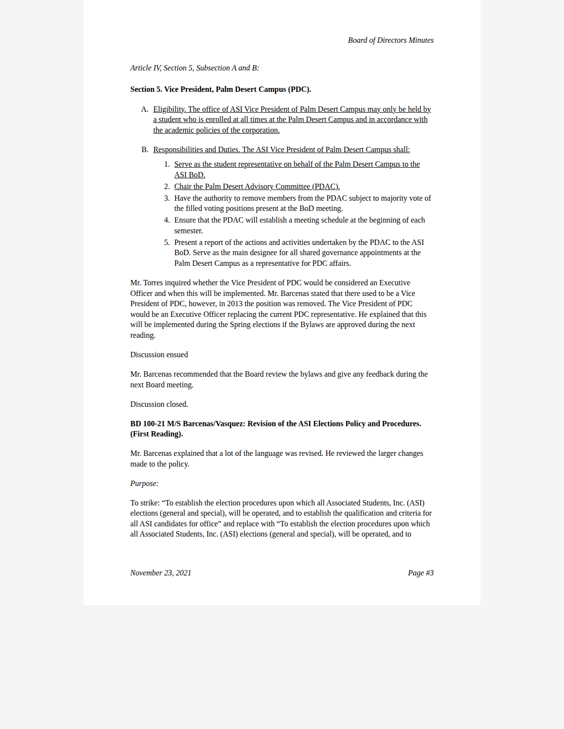Board of Directors Minutes
Article IV, Section 5, Subsection A and B:
Section 5. Vice President, Palm Desert Campus (PDC).
Eligibility. The office of ASI Vice President of Palm Desert Campus may only be held by a student who is enrolled at all times at the Palm Desert Campus and in accordance with the academic policies of the corporation.
Responsibilities and Duties. The ASI Vice President of Palm Desert Campus shall:
Serve as the student representative on behalf of the Palm Desert Campus to the ASI BoD.
Chair the Palm Desert Advisory Committee (PDAC).
Have the authority to remove members from the PDAC subject to majority vote of the filled voting positions present at the BoD meeting.
Ensure that the PDAC will establish a meeting schedule at the beginning of each semester.
Present a report of the actions and activities undertaken by the PDAC to the ASI BoD. Serve as the main designee for all shared governance appointments at the Palm Desert Campus as a representative for PDC affairs.
Mr. Torres inquired whether the Vice President of PDC would be considered an Executive Officer and when this will be implemented. Mr. Barcenas stated that there used to be a Vice President of PDC, however, in 2013 the position was removed. The Vice President of PDC would be an Executive Officer replacing the current PDC representative. He explained that this will be implemented during the Spring elections if the Bylaws are approved during the next reading.
Discussion ensued
Mr. Barcenas recommended that the Board review the bylaws and give any feedback during the next Board meeting.
Discussion closed.
BD 100-21 M/S Barcenas/Vasquez: Revision of the ASI Elections Policy and Procedures. (First Reading).
Mr. Barcenas explained that a lot of the language was revised. He reviewed the larger changes made to the policy.
Purpose:
To strike: “To establish the election procedures upon which all Associated Students, Inc. (ASI) elections (general and special), will be operated, and to establish the qualification and criteria for all ASI candidates for office” and replace with “To establish the election procedures upon which all Associated Students, Inc. (ASI) elections (general and special), will be operated, and to
November 23, 2021 Page #3